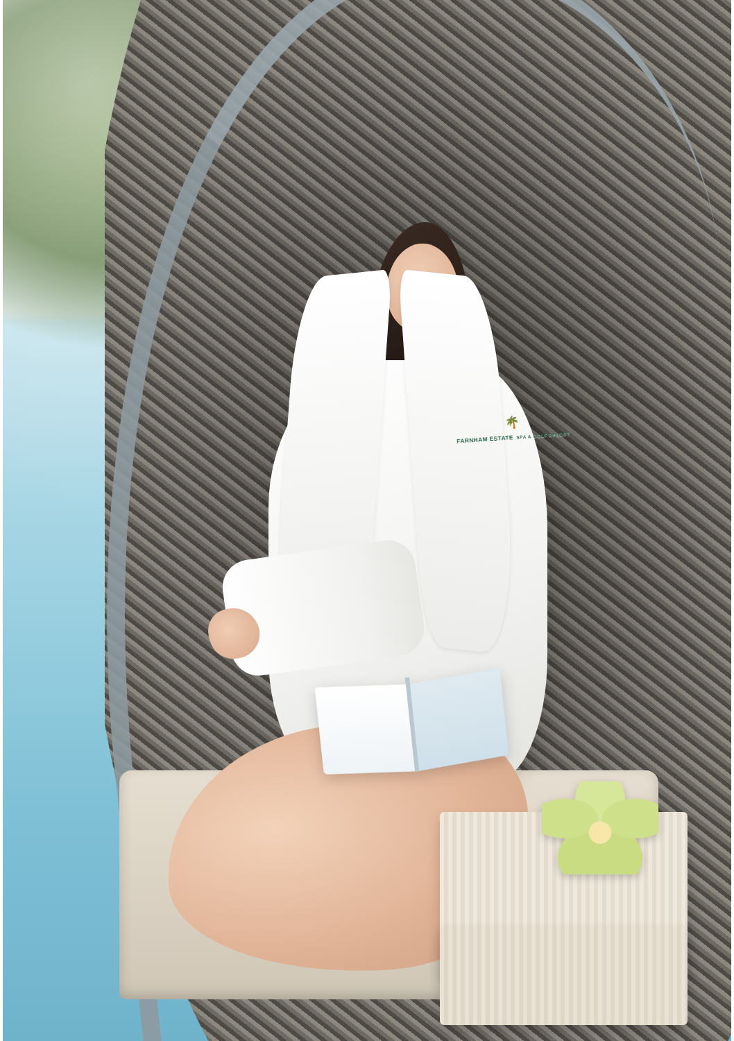🌴 Farnham Estate Spa & Golf Resort
Farnham Estate Spa & Golf Resort